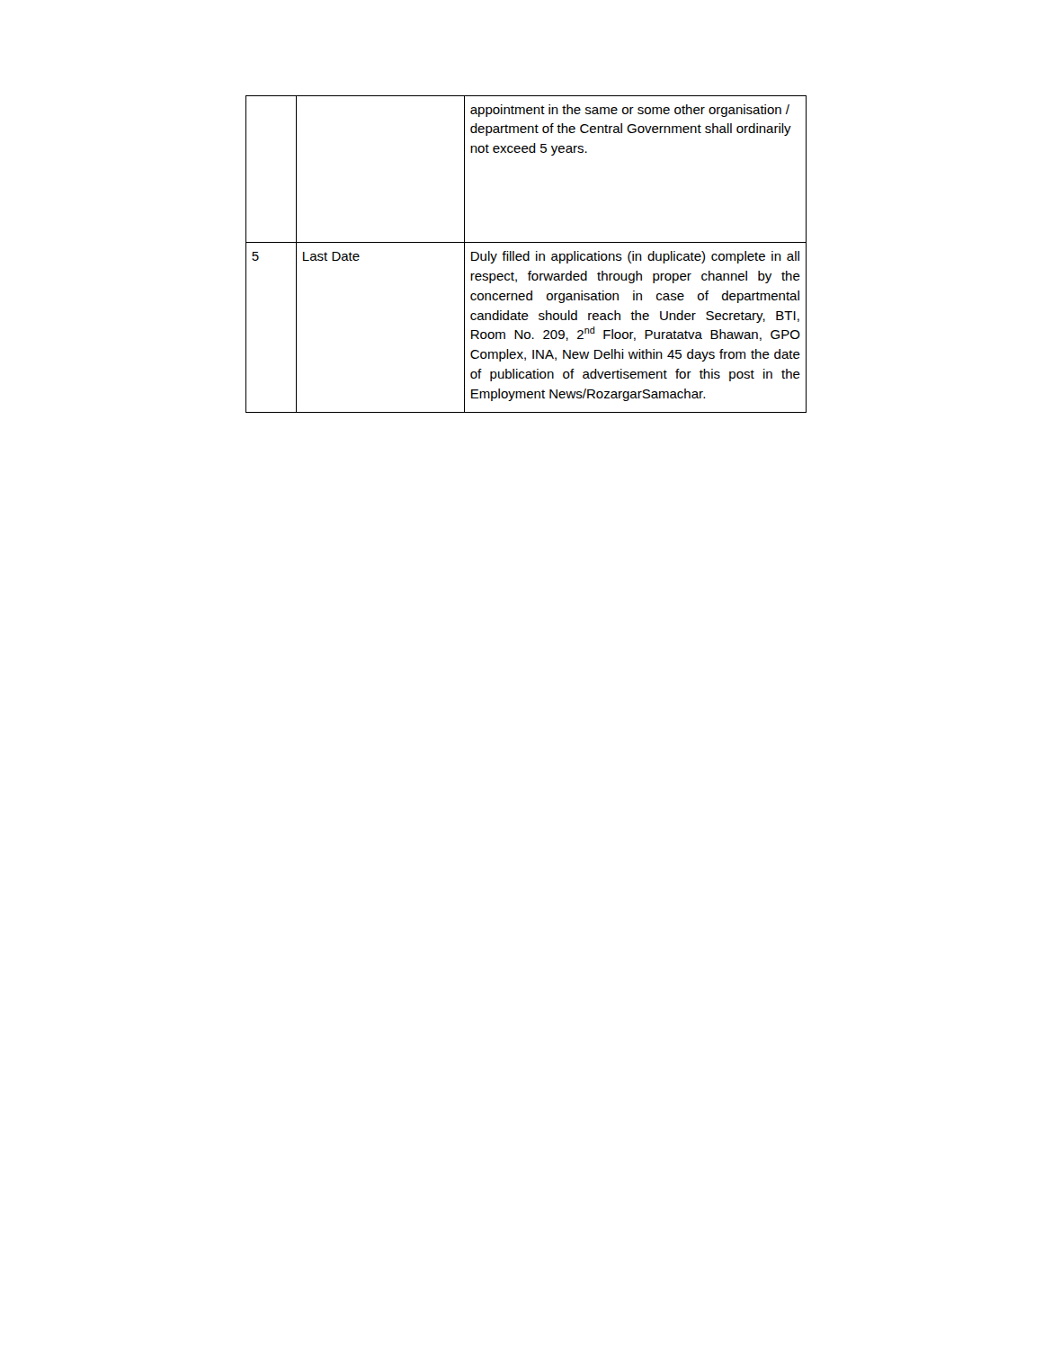| | | appointment in the same or some other organisation / department of the Central Government shall ordinarily not exceed 5 years. |
| 5 | Last Date | Duly filled in applications (in duplicate) complete in all respect, forwarded through proper channel by the concerned organisation in case of departmental candidate should reach the Under Secretary, BTI, Room No. 209, 2 nd Floor, Puratatva Bhawan, GPO Complex, INA, New Delhi within 45 days from the date of publication of advertisement for this post in the Employment News/RozargarSamachar. |